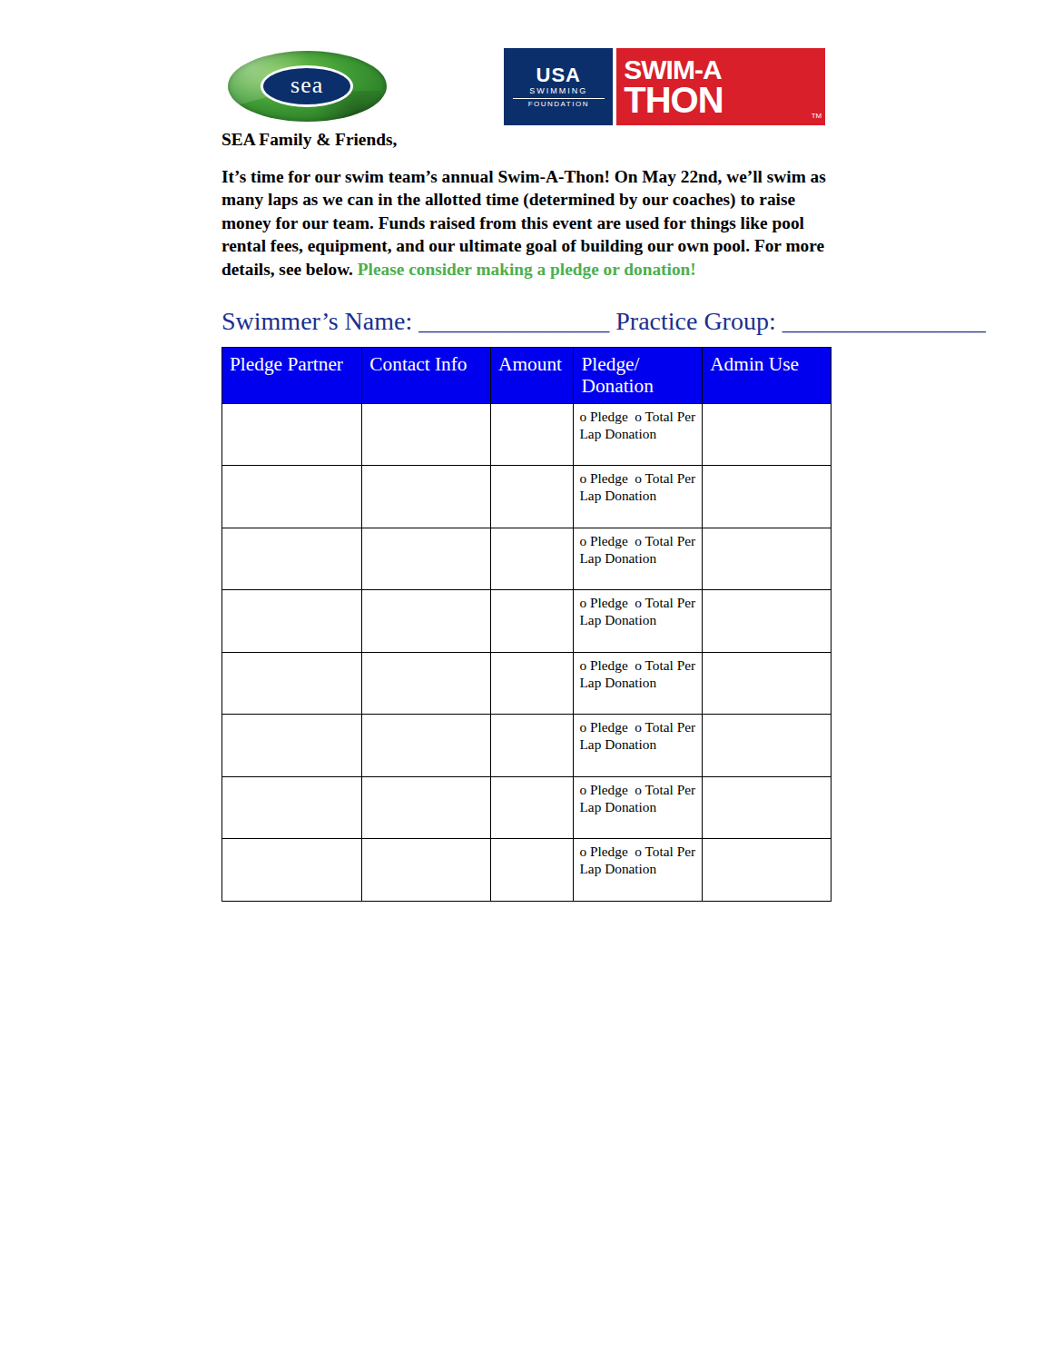sea
USA
SWIMMING
FOUNDATION
SWIM-A
THON
TM
SEA Family & Friends,
It’s time for our swim team’s annual Swim-A-Thon! On May 22nd, we’ll swim as many laps as we can in the allotted time (determined by our coaches) to raise money for our team. Funds raised from this event are used for things like pool rental fees, equipment, and our ultimate goal of building our own pool. For more details, see below. Please consider making a pledge or donation!
Swimmer’s Name: _______________ Practice Group: ________________
| Pledge Partner | Contact Info | Amount | Pledge/ Donation | Admin Use |
| --- | --- | --- | --- | --- |
| | | | o Pledge o Total Per Lap Donation | |
| | | | o Pledge o Total Per Lap Donation | |
| | | | o Pledge o Total Per Lap Donation | |
| | | | o Pledge o Total Per Lap Donation | |
| | | | o Pledge o Total Per Lap Donation | |
| | | | o Pledge o Total Per Lap Donation | |
| | | | o Pledge o Total Per Lap Donation | |
| | | | o Pledge o Total Per Lap Donation | |